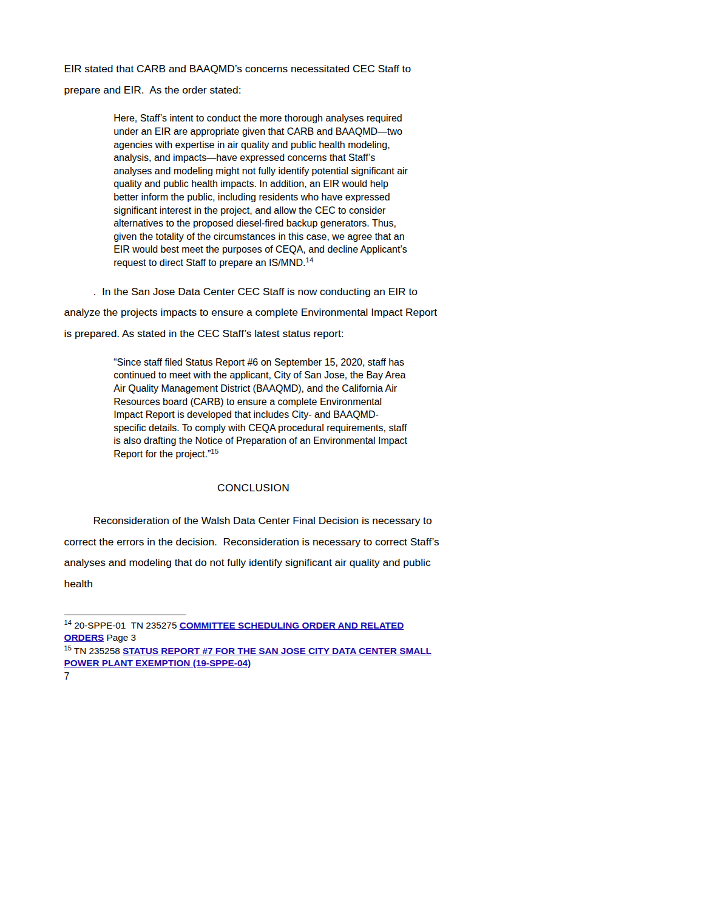EIR stated that CARB and BAAQMD’s concerns necessitated CEC Staff to prepare and EIR. As the order stated:
Here, Staff’s intent to conduct the more thorough analyses required under an EIR are appropriate given that CARB and BAAQMD—two agencies with expertise in air quality and public health modeling, analysis, and impacts—have expressed concerns that Staff’s analyses and modeling might not fully identify potential significant air quality and public health impacts. In addition, an EIR would help better inform the public, including residents who have expressed significant interest in the project, and allow the CEC to consider alternatives to the proposed diesel-fired backup generators. Thus, given the totality of the circumstances in this case, we agree that an EIR would best meet the purposes of CEQA, and decline Applicant’s request to direct Staff to prepare an IS/MND.14
. In the San Jose Data Center CEC Staff is now conducting an EIR to analyze the projects impacts to ensure a complete Environmental Impact Report is prepared. As stated in the CEC Staff’s latest status report:
“Since staff filed Status Report #6 on September 15, 2020, staff has continued to meet with the applicant, City of San Jose, the Bay Area Air Quality Management District (BAAQMD), and the California Air Resources board (CARB) to ensure a complete Environmental Impact Report is developed that includes City- and BAAQMD-specific details. To comply with CEQA procedural requirements, staff is also drafting the Notice of Preparation of an Environmental Impact Report for the project.”15
CONCLUSION
Reconsideration of the Walsh Data Center Final Decision is necessary to correct the errors in the decision. Reconsideration is necessary to correct Staff’s analyses and modeling that do not fully identify significant air quality and public health
14 20-SPPE-01 TN 235275 COMMITTEE SCHEDULING ORDER AND RELATED ORDERS Page 3
15 TN 235258 STATUS REPORT #7 FOR THE SAN JOSE CITY DATA CENTER SMALL POWER PLANT EXEMPTION (19-SPPE-04)
7